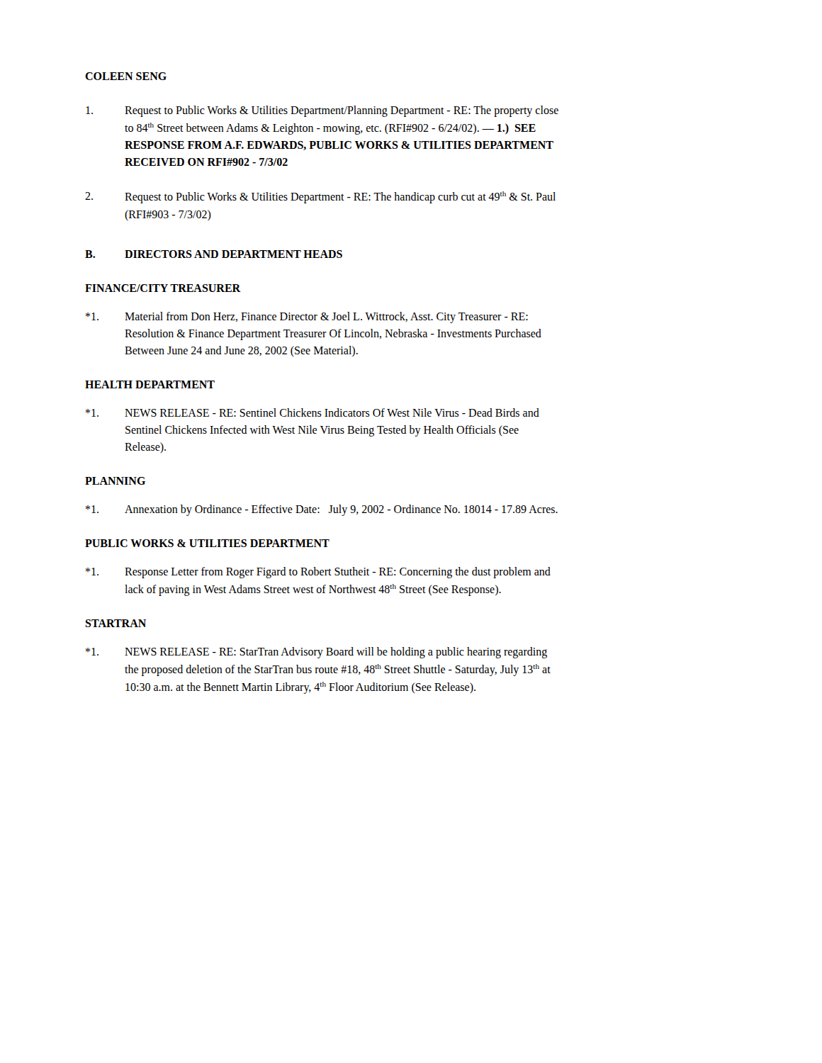COLEEN SENG
1.
Request to Public Works & Utilities Department/Planning Department - RE: The property close to 84th Street between Adams & Leighton - mowing, etc. (RFI#902 - 6/24/02). — 1.) SEE RESPONSE FROM A.F. EDWARDS, PUBLIC WORKS & UTILITIES DEPARTMENT RECEIVED ON RFI#902 - 7/3/02
2.
Request to Public Works & Utilities Department - RE: The handicap curb cut at 49th & St. Paul (RFI#903 - 7/3/02)
B.
DIRECTORS AND DEPARTMENT HEADS
FINANCE/CITY TREASURER
*1.
Material from Don Herz, Finance Director & Joel L. Wittrock, Asst. City Treasurer - RE: Resolution & Finance Department Treasurer Of Lincoln, Nebraska - Investments Purchased Between June 24 and June 28, 2002 (See Material).
HEALTH DEPARTMENT
*1.
NEWS RELEASE - RE: Sentinel Chickens Indicators Of West Nile Virus - Dead Birds and Sentinel Chickens Infected with West Nile Virus Being Tested by Health Officials (See Release).
PLANNING
*1.
Annexation by Ordinance - Effective Date: July 9, 2002 - Ordinance No. 18014 - 17.89 Acres.
PUBLIC WORKS & UTILITIES DEPARTMENT
*1.
Response Letter from Roger Figard to Robert Stutheit - RE: Concerning the dust problem and lack of paving in West Adams Street west of Northwest 48th Street (See Response).
STARTRAN
*1.
NEWS RELEASE - RE: StarTran Advisory Board will be holding a public hearing regarding the proposed deletion of the StarTran bus route #18, 48th Street Shuttle - Saturday, July 13th at 10:30 a.m. at the Bennett Martin Library, 4th Floor Auditorium (See Release).